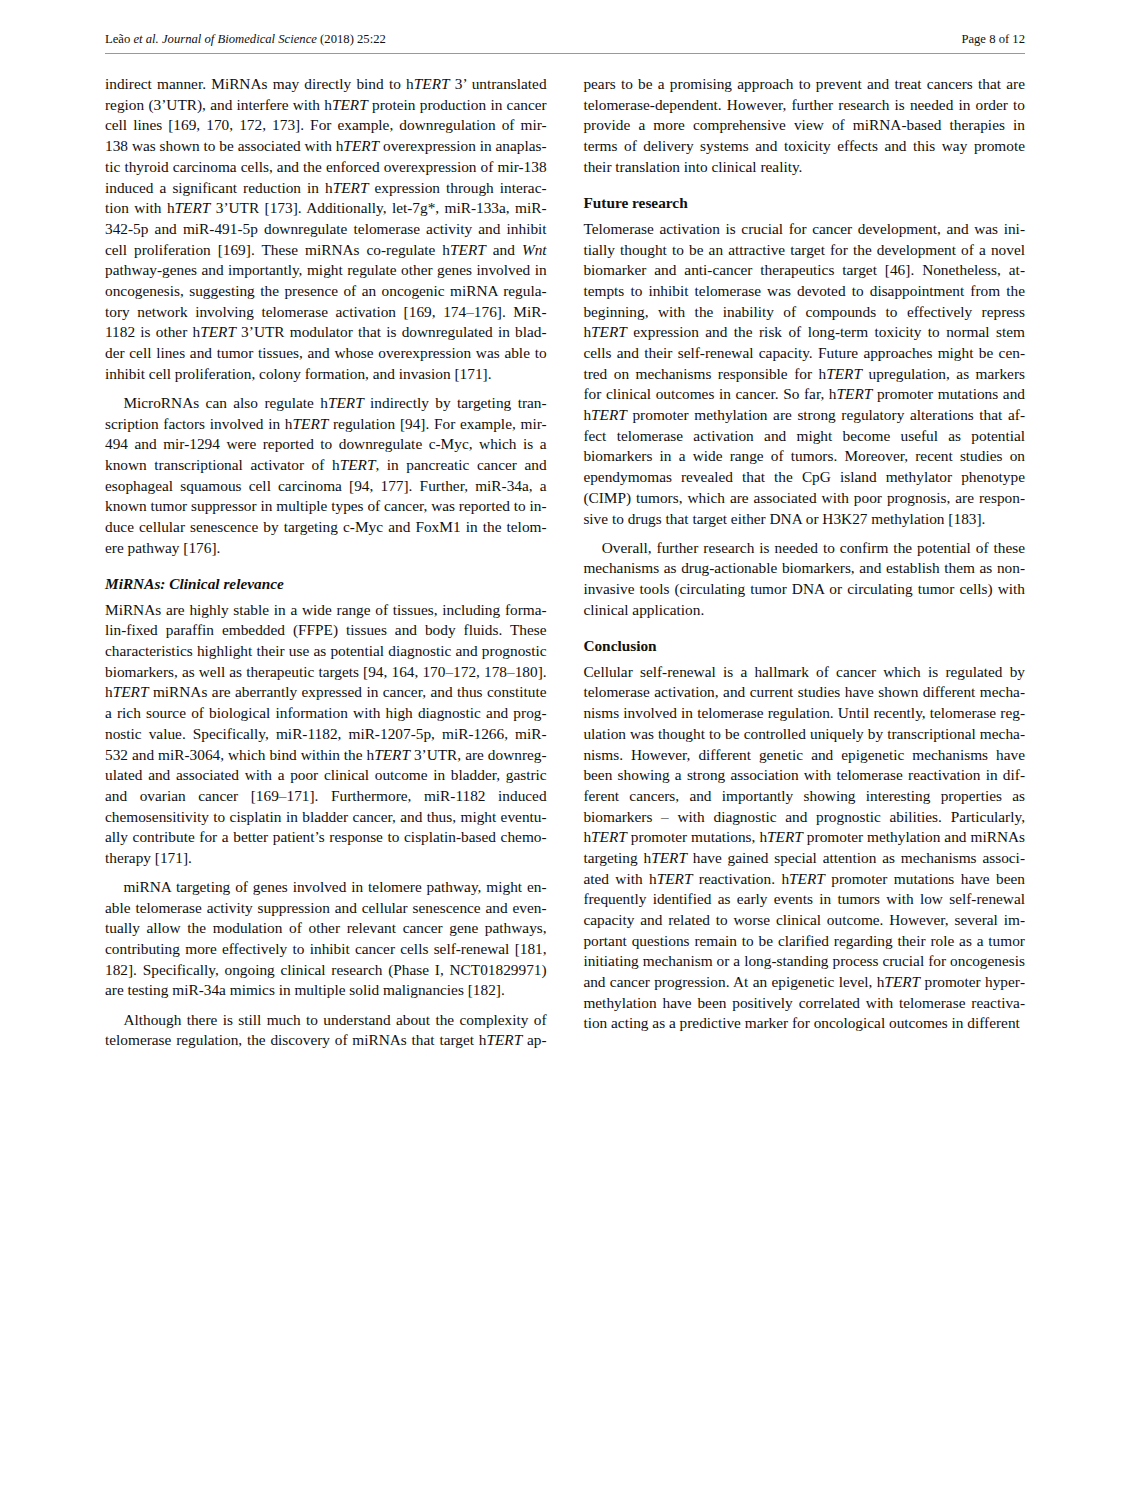Leão et al. Journal of Biomedical Science (2018) 25:22
Page 8 of 12
indirect manner. MiRNAs may directly bind to hTERT 3’ untranslated region (3’UTR), and interfere with hTERT protein production in cancer cell lines [169, 170, 172, 173]. For example, downregulation of mir-138 was shown to be associated with hTERT overexpression in anaplastic thyroid carcinoma cells, and the enforced overexpression of mir-138 induced a significant reduction in hTERT expression through interaction with hTERT 3’UTR [173]. Additionally, let-7g*, miR-133a, miR-342-5p and miR-491-5p downregulate telomerase activity and inhibit cell proliferation [169]. These miRNAs co-regulate hTERT and Wnt pathway-genes and importantly, might regulate other genes involved in oncogenesis, suggesting the presence of an oncogenic miRNA regulatory network involving telomerase activation [169, 174–176]. MiR-1182 is other hTERT 3’UTR modulator that is downregulated in bladder cell lines and tumor tissues, and whose overexpression was able to inhibit cell proliferation, colony formation, and invasion [171].
MicroRNAs can also regulate hTERT indirectly by targeting transcription factors involved in hTERT regulation [94]. For example, mir-494 and mir-1294 were reported to downregulate c-Myc, which is a known transcriptional activator of hTERT, in pancreatic cancer and esophageal squamous cell carcinoma [94, 177]. Further, miR-34a, a known tumor suppressor in multiple types of cancer, was reported to induce cellular senescence by targeting c-Myc and FoxM1 in the telomere pathway [176].
MiRNAs: Clinical relevance
MiRNAs are highly stable in a wide range of tissues, including formalin-fixed paraffin embedded (FFPE) tissues and body fluids. These characteristics highlight their use as potential diagnostic and prognostic biomarkers, as well as therapeutic targets [94, 164, 170–172, 178–180]. hTERT miRNAs are aberrantly expressed in cancer, and thus constitute a rich source of biological information with high diagnostic and prognostic value. Specifically, miR-1182, miR-1207-5p, miR-1266, miR-532 and miR-3064, which bind within the hTERT 3’UTR, are downregulated and associated with a poor clinical outcome in bladder, gastric and ovarian cancer [169–171]. Furthermore, miR-1182 induced chemosensitivity to cisplatin in bladder cancer, and thus, might eventually contribute for a better patient’s response to cisplatin-based chemotherapy [171].
miRNA targeting of genes involved in telomere pathway, might enable telomerase activity suppression and cellular senescence and eventually allow the modulation of other relevant cancer gene pathways, contributing more effectively to inhibit cancer cells self-renewal [181, 182]. Specifically, ongoing clinical research (Phase I, NCT01829971) are testing miR-34a mimics in multiple solid malignancies [182].
Although there is still much to understand about the complexity of telomerase regulation, the discovery of miRNAs that target hTERT appears to be a promising approach to prevent and treat cancers that are telomerase-dependent. However, further research is needed in order to provide a more comprehensive view of miRNA-based therapies in terms of delivery systems and toxicity effects and this way promote their translation into clinical reality.
Future research
Telomerase activation is crucial for cancer development, and was initially thought to be an attractive target for the development of a novel biomarker and anti-cancer therapeutics target [46]. Nonetheless, attempts to inhibit telomerase was devoted to disappointment from the beginning, with the inability of compounds to effectively repress hTERT expression and the risk of long-term toxicity to normal stem cells and their self-renewal capacity. Future approaches might be centred on mechanisms responsible for hTERT upregulation, as markers for clinical outcomes in cancer. So far, hTERT promoter mutations and hTERT promoter methylation are strong regulatory alterations that affect telomerase activation and might become useful as potential biomarkers in a wide range of tumors. Moreover, recent studies on ependymomas revealed that the CpG island methylator phenotype (CIMP) tumors, which are associated with poor prognosis, are responsive to drugs that target either DNA or H3K27 methylation [183].
Overall, further research is needed to confirm the potential of these mechanisms as drug-actionable biomarkers, and establish them as non-invasive tools (circulating tumor DNA or circulating tumor cells) with clinical application.
Conclusion
Cellular self-renewal is a hallmark of cancer which is regulated by telomerase activation, and current studies have shown different mechanisms involved in telomerase regulation. Until recently, telomerase regulation was thought to be controlled uniquely by transcriptional mechanisms. However, different genetic and epigenetic mechanisms have been showing a strong association with telomerase reactivation in different cancers, and importantly showing interesting properties as biomarkers – with diagnostic and prognostic abilities. Particularly, hTERT promoter mutations, hTERT promoter methylation and miRNAs targeting hTERT have gained special attention as mechanisms associated with hTERT reactivation. hTERT promoter mutations have been frequently identified as early events in tumors with low self-renewal capacity and related to worse clinical outcome. However, several important questions remain to be clarified regarding their role as a tumor initiating mechanism or a long-standing process crucial for oncogenesis and cancer progression. At an epigenetic level, hTERT promoter hypermethylation have been positively correlated with telomerase reactivation acting as a predictive marker for oncological outcomes in different